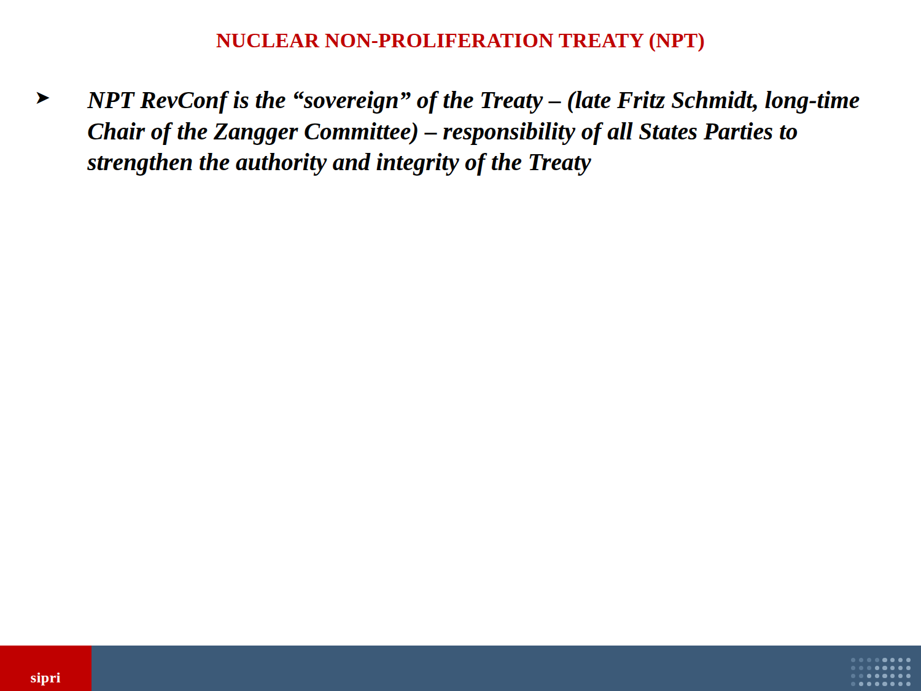NUCLEAR NON-PROLIFERATION TREATY (NPT)
NPT RevConf is the “sovereign” of the Treaty – (late Fritz Schmidt, long-time Chair of the Zangger Committee) – responsibility of all States Parties to strengthen the authority and integrity of the Treaty
sipri